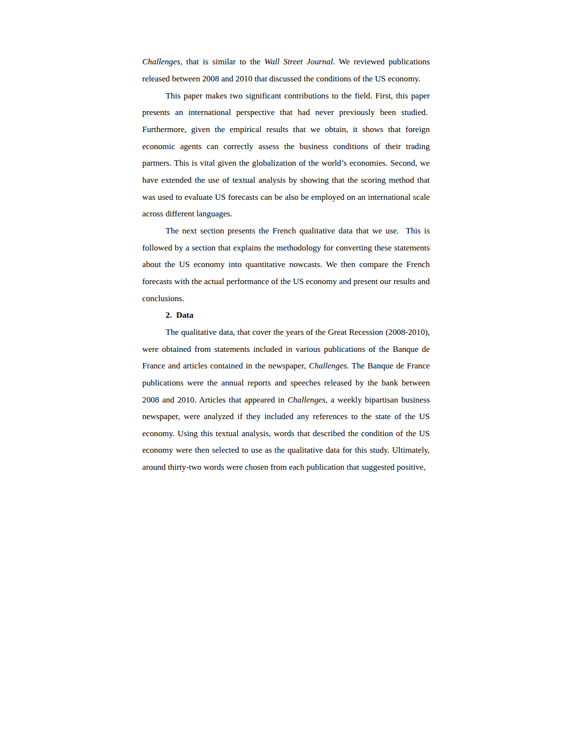Challenges, that is similar to the Wall Street Journal. We reviewed publications released between 2008 and 2010 that discussed the conditions of the US economy.
This paper makes two significant contributions to the field. First, this paper presents an international perspective that had never previously been studied. Furthermore, given the empirical results that we obtain, it shows that foreign economic agents can correctly assess the business conditions of their trading partners. This is vital given the globalization of the world’s economies. Second, we have extended the use of textual analysis by showing that the scoring method that was used to evaluate US forecasts can be also be employed on an international scale across different languages.
The next section presents the French qualitative data that we use. This is followed by a section that explains the methodology for converting these statements about the US economy into quantitative nowcasts. We then compare the French forecasts with the actual performance of the US economy and present our results and conclusions.
2. Data
The qualitative data, that cover the years of the Great Recession (2008-2010), were obtained from statements included in various publications of the Banque de France and articles contained in the newspaper, Challenges. The Banque de France publications were the annual reports and speeches released by the bank between 2008 and 2010. Articles that appeared in Challenges, a weekly bipartisan business newspaper, were analyzed if they included any references to the state of the US economy. Using this textual analysis, words that described the condition of the US economy were then selected to use as the qualitative data for this study. Ultimately, around thirty-two words were chosen from each publication that suggested positive,